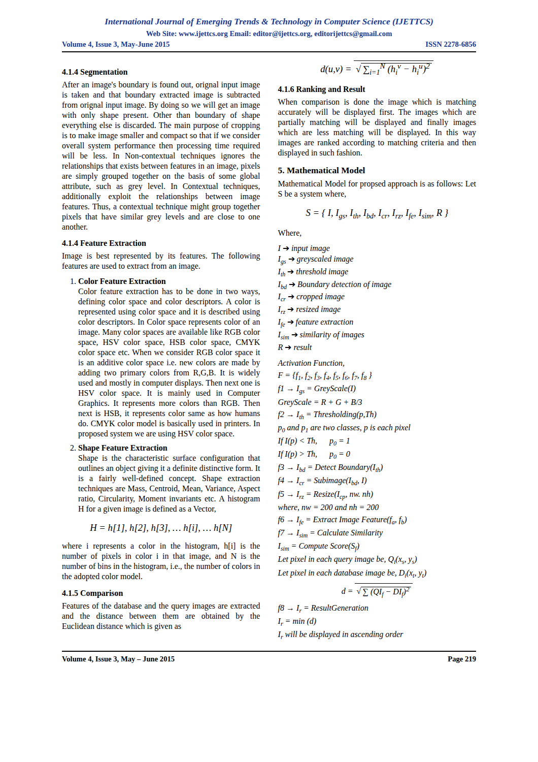International Journal of Emerging Trends & Technology in Computer Science (IJETTCS)
Web Site: www.ijettcs.org Email: editor@ijettcs.org, editorijettcs@gmail.com
Volume 4, Issue 3, May-June 2015 ISSN 2278-6856
4.1.4 Segmentation
After an image's boundary is found out, orignal input image is taken and that boundary extracted image is subtracted from orignal input image. By doing so we will get an image with only shape present. Other than boundary of shape everything else is discarded. The main purpose of cropping is to make image smaller and compact so that if we consider overall system performance then processing time required will be less. In Non-contextual techniques ignores the relationships that exists between features in an image, pixels are simply grouped together on the basis of some global attribute, such as grey level. In Contextual techniques, additionally exploit the relationships between image features. Thus, a contextual technique might group together pixels that have similar grey levels and are close to one another.
4.1.4 Feature Extraction
Image is best represented by its features. The following features are used to extract from an image.
Color Feature Extraction Color feature extraction has to be done in two ways, defining color space and color descriptors. A color is represented using color space and it is described using color descriptors. In Color space represents color of an image. Many color spaces are available like RGB color space, HSV color space, HSB color space, CMYK color space etc. When we consider RGB color space it is an additive color space i.e. new colors are made by adding two primary colors from R,G,B. It is widely used and mostly in computer displays. Then next one is HSV color space. It is mainly used in Computer Graphics. It represents more colors than RGB. Then next is HSB, it represents color same as how humans do. CMYK color model is basically used in printers. In proposed system we are using HSV color space.
Shape Feature Extraction Shape is the characteristic surface configuration that outlines an object giving it a definite distinctive form. It is a fairly well-defined concept. Shape extraction techniques are Mass, Centroid, Mean, Variance, Aspect ratio, Circularity, Moment invariants etc. A histogram H for a given image is defined as a Vector,
H = h[1], h[2], h[3], … h[i], … h[N]
where i represents a color in the histogram, h[i] is the number of pixels in color i in that image, and N is the number of bins in the histogram, i.e., the number of colors in the adopted color model.
4.1.5 Comparison
Features of the database and the query images are extracted and the distance between them are obtained by the Euclidean distance which is given as
d(u,v) = √∑i=1N (hiv − hiu)2
4.1.6 Ranking and Result
When comparison is done the image which is matching accurately will be displayed first. The images which are partially matching will be displayed and finally images which are less matching will be displayed. In this way images are ranked according to matching criteria and then displayed in such fashion.
5. Mathematical Model
Mathematical Model for propsed approach is as follows: Let S be a system where,
S = { I, Igs, Ith, Ibd, Icr, Irz, Ife, Isim, R }
Where,
I ➔ input image
Igs ➔ greyscaled image
Ith ➔ threshold image
Ibd ➔ Boundary detection of image
Icr ➔ cropped image
Irz ➔ resized image
Ife ➔ feature extraction
Isim ➔ similarity of images
R ➔ result
Activation Function,
F = {f1, f2, f3, f4, f5, f6, f7, f8 }
f1 → Igs = GreyScale(I)
GreyScale = R + G + B/3
f2 → Ith = Thresholding(p,Th)
p0 and p1 are two classes, p is each pixel
If I(p) < Th, p0 = 1
If I(p) > Th, p0 = 0
f3 → Ibd = Detect Boundary(Ith)
f4 → Icr = Subimage(Ibd, I)
f5 → Irz = Resize(Icp, nw. nh)
where, nw = 200 and nh = 200
f6 → Ife = Extract Image Feature(fa, fb)
f7 → Isim = Calculate Similarity
Isim = Compute Score(Sf)
Let pixel in each query image be, Qi(xs, ys)
Let pixel in each database image be, Di(xt, yt)
d = √∑ (QIf − DIf)2
f8 → Ir = ResultGeneration
Ir = min (d)
Ir will be displayed in ascending order
Volume 4, Issue 3, May – June 2015 Page 219